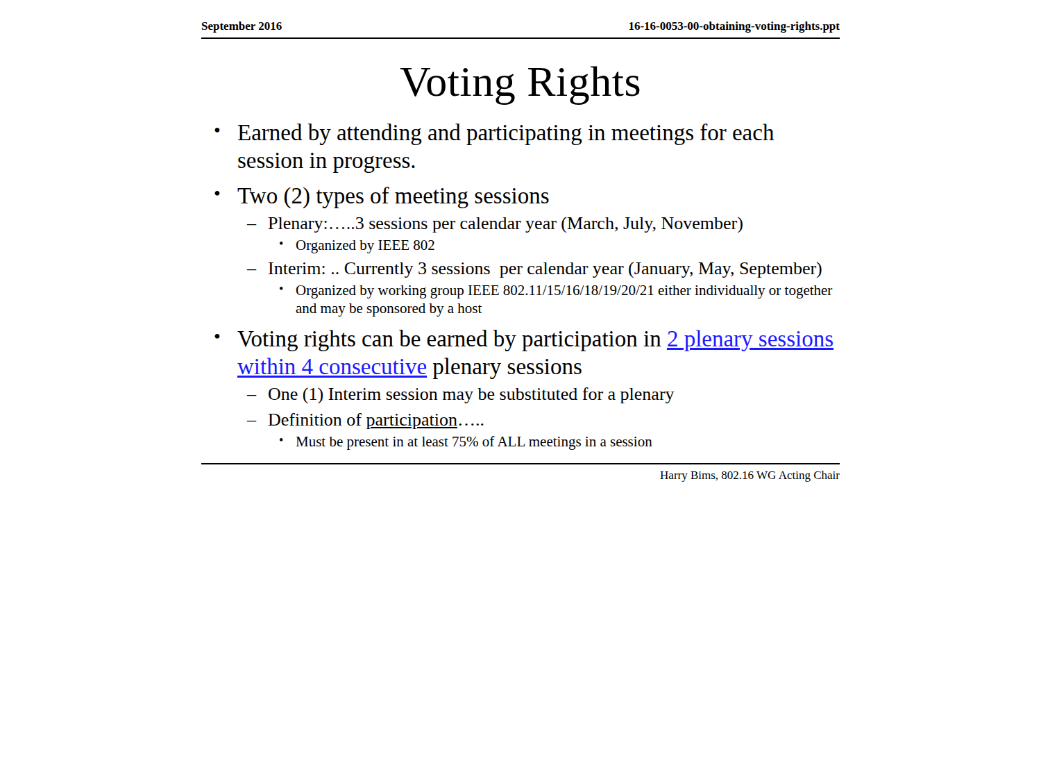September 2016 16-16-0053-00-obtaining-voting-rights.ppt
Voting Rights
Earned by attending and participating in meetings for each session in progress.
Two (2) types of meeting sessions
Plenary:…..3 sessions per calendar year (March, July, November)
Organized by IEEE 802
Interim: .. Currently 3 sessions per calendar year (January, May, September)
Organized by working group IEEE 802.11/15/16/18/19/20/21 either individually or together and may be sponsored by a host
Voting rights can be earned by participation in 2 plenary sessions within 4 consecutive plenary sessions
One (1) Interim session may be substituted for a plenary
Definition of participation…..
Must be present in at least 75% of ALL meetings in a session
Harry Bims, 802.16 WG Acting Chair